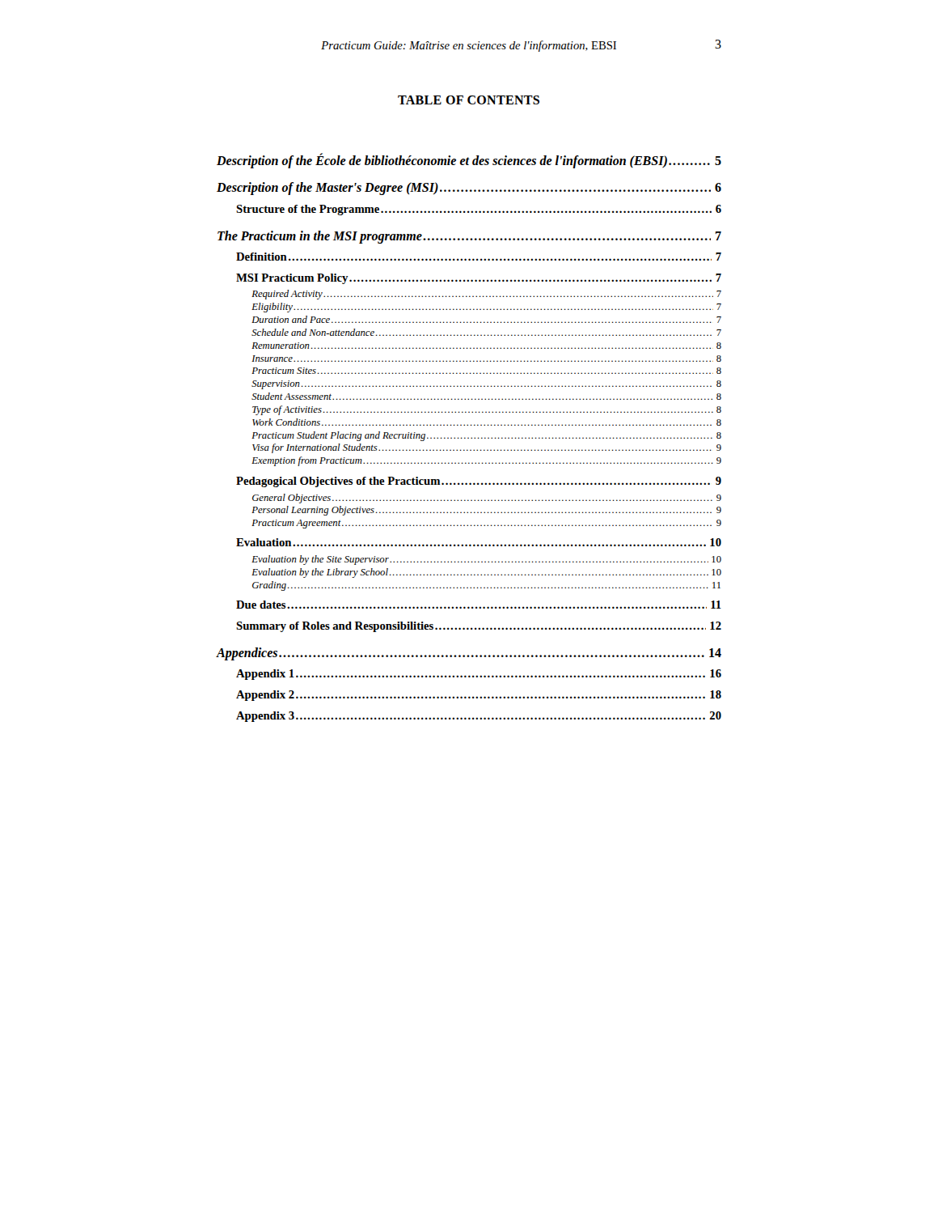Practicum Guide: Maîtrise en sciences de l'information, EBSI
3
TABLE OF CONTENTS
Description of the École de bibliothéconomie et des sciences de l'information (EBSI) ....................................................................................................................................................... 5
Description of the Master's Degree (MSI) ....................................................................................................................................................... 6
Structure of the Programme ....................................................................................................................................................... 6
The Practicum in the MSI programme ....................................................................................................................................................... 7
Definition ....................................................................................................................................................... 7
MSI Practicum Policy ....................................................................................................................................................... 7
Required Activity ....................................................................................................................................................... 7
Eligibility ....................................................................................................................................................... 7
Duration and Pace ....................................................................................................................................................... 7
Schedule and Non-attendance ....................................................................................................................................................... 7
Remuneration ....................................................................................................................................................... 8
Insurance ....................................................................................................................................................... 8
Practicum Sites ....................................................................................................................................................... 8
Supervision ....................................................................................................................................................... 8
Student Assessment ....................................................................................................................................................... 8
Type of Activities ....................................................................................................................................................... 8
Work Conditions ....................................................................................................................................................... 8
Practicum Student Placing and Recruiting ....................................................................................................................................................... 8
Visa for International Students ....................................................................................................................................................... 9
Exemption from Practicum ....................................................................................................................................................... 9
Pedagogical Objectives of the Practicum ....................................................................................................................................................... 9
General Objectives ....................................................................................................................................................... 9
Personal Learning Objectives ....................................................................................................................................................... 9
Practicum Agreement ....................................................................................................................................................... 9
Evaluation ....................................................................................................................................................... 10
Evaluation by the Site Supervisor ....................................................................................................................................................... 10
Evaluation by the Library School ....................................................................................................................................................... 10
Grading ....................................................................................................................................................... 11
Due dates ....................................................................................................................................................... 11
Summary of Roles and Responsibilities ....................................................................................................................................................... 12
Appendices ....................................................................................................................................................... 14
Appendix 1 ....................................................................................................................................................... 16
Appendix 2 ....................................................................................................................................................... 18
Appendix 3 ....................................................................................................................................................... 20